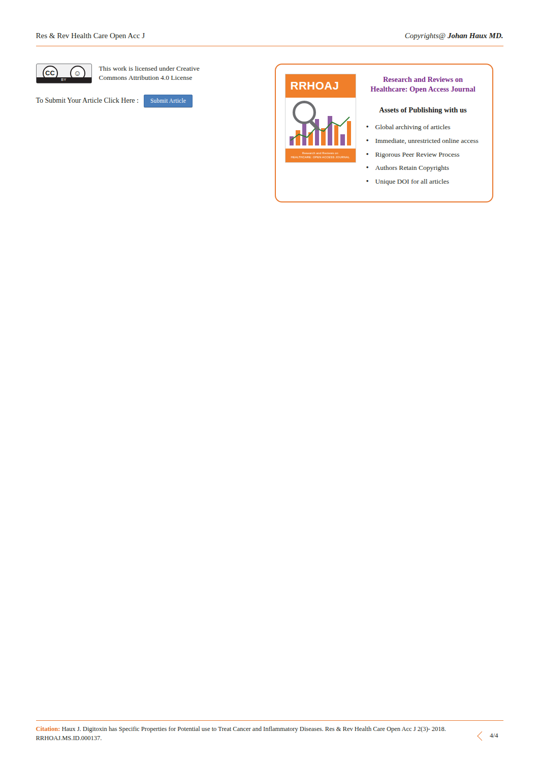Res & Rev Health Care Open Acc J
Copyrights@ Johan Haux MD.
CC
☺
BY
This work is licensed under Creative
Commons Attribution 4.0 License
To Submit Your Article Click Here : Submit Article
RRHOAJ
Research and Reviews on
HEALTHCARE: OPEN ACCESS JOURNAL
Research and Reviews on
Healthcare: Open Access Journal
Assets of Publishing with us
Global archiving of articles
Immediate, unrestricted online access
Rigorous Peer Review Process
Authors Retain Copyrights
Unique DOI for all articles
Citation: Haux J. Digitoxin has Specific Properties for Potential use to Treat Cancer and Inflammatory Diseases. Res & Rev Health Care Open Acc J 2(3)- 2018. RRHOAJ.MS.ID.000137.
4/4